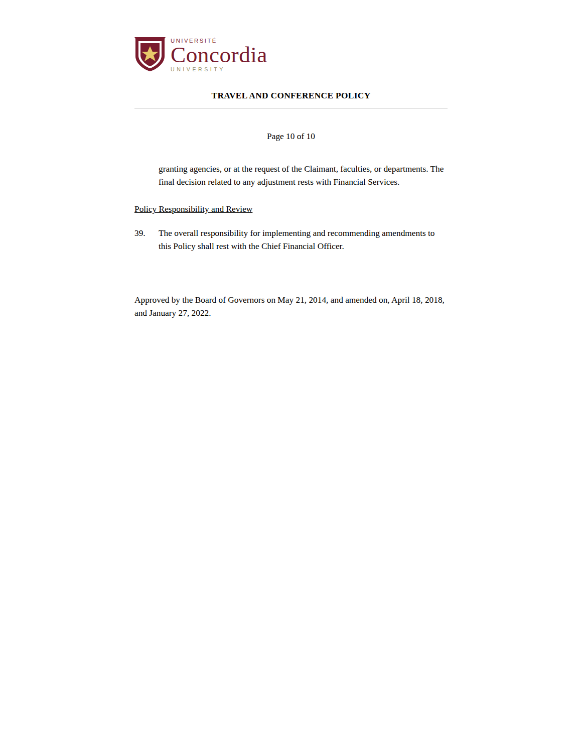UNIVERSITÉ
Concordia
UNIVERSITY
TRAVEL AND CONFERENCE POLICY
Page 10 of 10
granting agencies, or at the request of the Claimant, faculties, or departments. The final decision related to any adjustment rests with Financial Services.
Policy Responsibility and Review
39.
The overall responsibility for implementing and recommending amendments to this Policy shall rest with the Chief Financial Officer.
Approved by the Board of Governors on May 21, 2014, and amended on, April 18, 2018, and January 27, 2022.